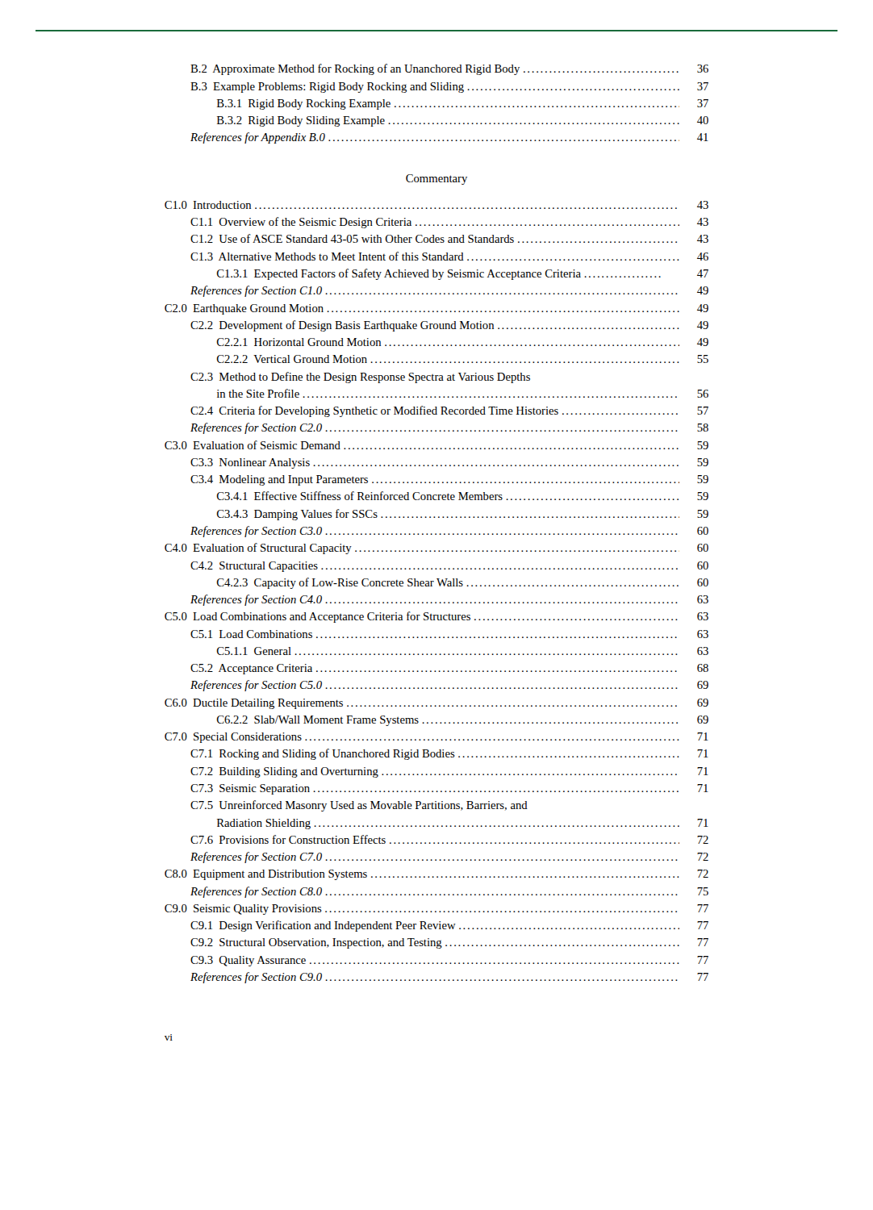B.2 Approximate Method for Rocking of an Unanchored Rigid Body................................................................................................................ 36
B.3 Example Problems: Rigid Body Rocking and Sliding................................................................................................................ 37
B.3.1 Rigid Body Rocking Example................................................................................................................ 37
B.3.2 Rigid Body Sliding Example................................................................................................................ 40
References for Appendix B.0................................................................................................................ 41
Commentary
C1.0 Introduction................................................................................................................ 43
C1.1 Overview of the Seismic Design Criteria................................................................................................................ 43
C1.2 Use of ASCE Standard 43-05 with Other Codes and Standards................................................................................................................ 43
C1.3 Alternative Methods to Meet Intent of this Standard................................................................................................................ 46
C1.3.1 Expected Factors of Safety Achieved by Seismic Acceptance Criteria.................. 47
References for Section C1.0................................................................................................................ 49
C2.0 Earthquake Ground Motion................................................................................................................ 49
C2.2 Development of Design Basis Earthquake Ground Motion................................................................................................................ 49
C2.2.1 Horizontal Ground Motion................................................................................................................ 49
C2.2.2 Vertical Ground Motion................................................................................................................ 55
C2.3 Method to Define the Design Response Spectra at Various Depths
in the Site Profile................................................................................................................ 56
C2.4 Criteria for Developing Synthetic or Modified Recorded Time Histories................................................................................................................ 57
References for Section C2.0................................................................................................................ 58
C3.0 Evaluation of Seismic Demand................................................................................................................ 59
C3.3 Nonlinear Analysis................................................................................................................ 59
C3.4 Modeling and Input Parameters................................................................................................................ 59
C3.4.1 Effective Stiffness of Reinforced Concrete Members................................................................................................................ 59
C3.4.3 Damping Values for SSCs................................................................................................................ 59
References for Section C3.0................................................................................................................ 60
C4.0 Evaluation of Structural Capacity................................................................................................................ 60
C4.2 Structural Capacities................................................................................................................ 60
C4.2.3 Capacity of Low-Rise Concrete Shear Walls................................................................................................................ 60
References for Section C4.0................................................................................................................ 63
C5.0 Load Combinations and Acceptance Criteria for Structures................................................................................................................ 63
C5.1 Load Combinations................................................................................................................ 63
C5.1.1 General................................................................................................................ 63
C5.2 Acceptance Criteria................................................................................................................ 68
References for Section C5.0................................................................................................................ 69
C6.0 Ductile Detailing Requirements................................................................................................................ 69
C6.2.2 Slab/Wall Moment Frame Systems................................................................................................................ 69
C7.0 Special Considerations................................................................................................................ 71
C7.1 Rocking and Sliding of Unanchored Rigid Bodies................................................................................................................ 71
C7.2 Building Sliding and Overturning................................................................................................................ 71
C7.3 Seismic Separation................................................................................................................ 71
C7.5 Unreinforced Masonry Used as Movable Partitions, Barriers, and
Radiation Shielding................................................................................................................ 71
C7.6 Provisions for Construction Effects................................................................................................................ 72
References for Section C7.0................................................................................................................ 72
C8.0 Equipment and Distribution Systems................................................................................................................ 72
References for Section C8.0................................................................................................................ 75
C9.0 Seismic Quality Provisions................................................................................................................ 77
C9.1 Design Verification and Independent Peer Review................................................................................................................ 77
C9.2 Structural Observation, Inspection, and Testing................................................................................................................ 77
C9.3 Quality Assurance................................................................................................................ 77
References for Section C9.0................................................................................................................ 77
vi